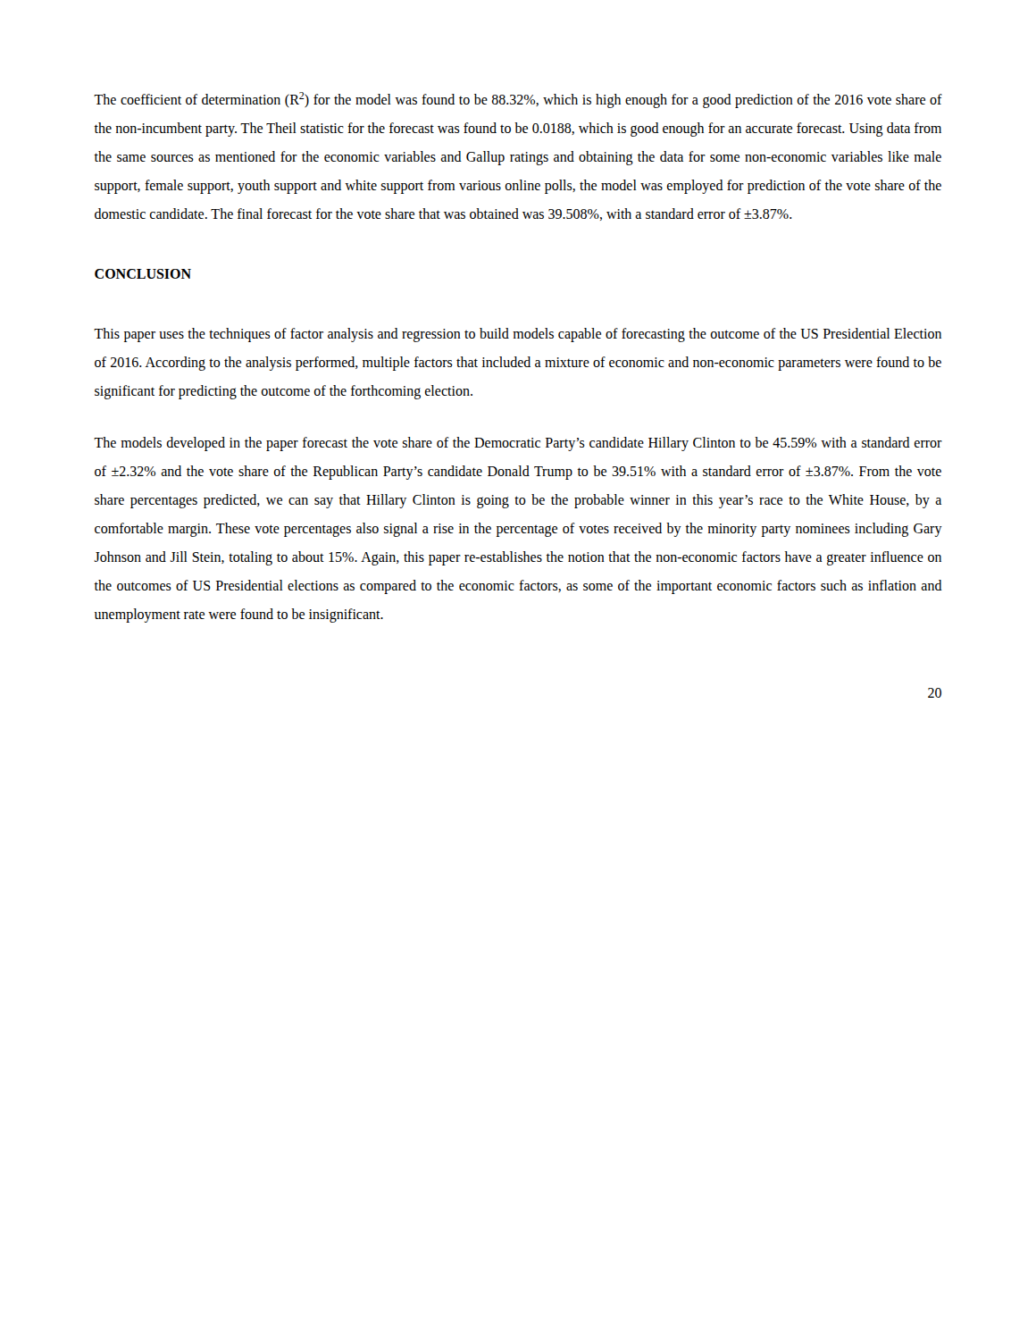The coefficient of determination (R2) for the model was found to be 88.32%, which is high enough for a good prediction of the 2016 vote share of the non-incumbent party. The Theil statistic for the forecast was found to be 0.0188, which is good enough for an accurate forecast. Using data from the same sources as mentioned for the economic variables and Gallup ratings and obtaining the data for some non-economic variables like male support, female support, youth support and white support from various online polls, the model was employed for prediction of the vote share of the domestic candidate. The final forecast for the vote share that was obtained was 39.508%, with a standard error of ±3.87%.
CONCLUSION
This paper uses the techniques of factor analysis and regression to build models capable of forecasting the outcome of the US Presidential Election of 2016. According to the analysis performed, multiple factors that included a mixture of economic and non-economic parameters were found to be significant for predicting the outcome of the forthcoming election.
The models developed in the paper forecast the vote share of the Democratic Party’s candidate Hillary Clinton to be 45.59% with a standard error of ±2.32% and the vote share of the Republican Party’s candidate Donald Trump to be 39.51% with a standard error of ±3.87%. From the vote share percentages predicted, we can say that Hillary Clinton is going to be the probable winner in this year’s race to the White House, by a comfortable margin. These vote percentages also signal a rise in the percentage of votes received by the minority party nominees including Gary Johnson and Jill Stein, totaling to about 15%. Again, this paper re-establishes the notion that the non-economic factors have a greater influence on the outcomes of US Presidential elections as compared to the economic factors, as some of the important economic factors such as inflation and unemployment rate were found to be insignificant.
20